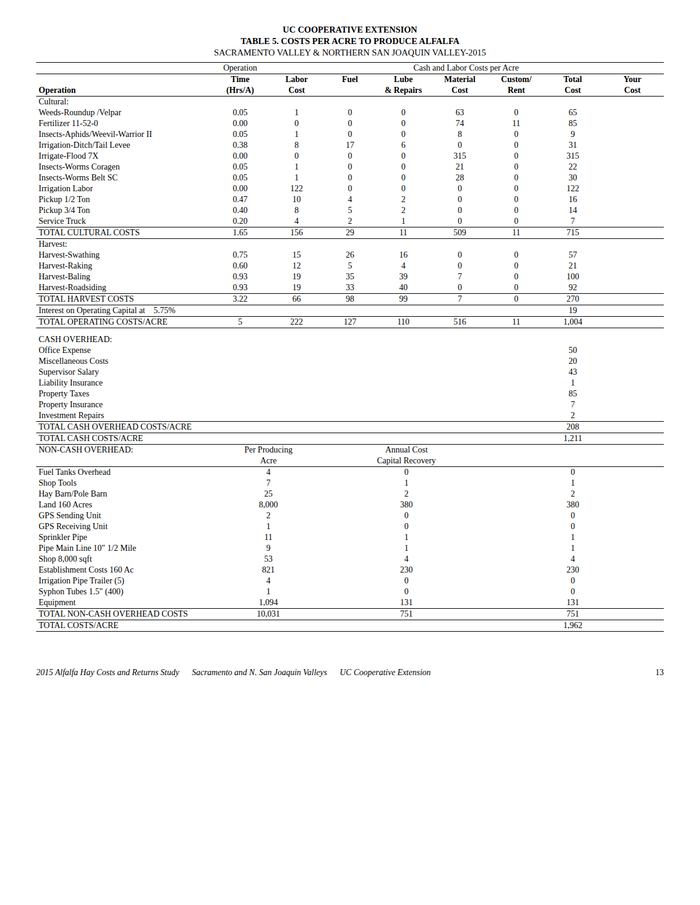UC COOPERATIVE EXTENSION
TABLE 5. COSTS PER ACRE TO PRODUCE ALFALFA
SACRAMENTO VALLEY & NORTHERN SAN JOAQUIN VALLEY-2015
| | Operation | Cash and Labor Costs per Acre |
| --- | --- | --- |
| | Time | Labor | Fuel | Lube | Material | Custom/ | Total | Your |
| Operation | (Hrs/A) | Cost | | & Repairs | Cost | Rent | Cost | Cost |
| Cultural: | |
| Weeds-Roundup /Velpar | 0.05 | 1 | 0 | 0 | 63 | 0 | 65 | |
| Fertilizer 11-52-0 | 0.00 | 0 | 0 | 0 | 74 | 11 | 85 | |
| Insects-Aphids/Weevil-Warrior II | 0.05 | 1 | 0 | 0 | 8 | 0 | 9 | |
| Irrigation-Ditch/Tail Levee | 0.38 | 8 | 17 | 6 | 0 | 0 | 31 | |
| Irrigate-Flood 7X | 0.00 | 0 | 0 | 0 | 315 | 0 | 315 | |
| Insects-Worms Coragen | 0.05 | 1 | 0 | 0 | 21 | 0 | 22 | |
| Insects-Worms Belt SC | 0.05 | 1 | 0 | 0 | 28 | 0 | 30 | |
| Irrigation Labor | 0.00 | 122 | 0 | 0 | 0 | 0 | 122 | |
| Pickup 1/2 Ton | 0.47 | 10 | 4 | 2 | 0 | 0 | 16 | |
| Pickup 3/4 Ton | 0.40 | 8 | 5 | 2 | 0 | 0 | 14 | |
| Service Truck | 0.20 | 4 | 2 | 1 | 0 | 0 | 7 | |
| TOTAL CULTURAL COSTS | 1.65 | 156 | 29 | 11 | 509 | 11 | 715 | |
| Harvest: | |
| Harvest-Swathing | 0.75 | 15 | 26 | 16 | 0 | 0 | 57 | |
| Harvest-Raking | 0.60 | 12 | 5 | 4 | 0 | 0 | 21 | |
| Harvest-Baling | 0.93 | 19 | 35 | 39 | 7 | 0 | 100 | |
| Harvest-Roadsiding | 0.93 | 19 | 33 | 40 | 0 | 0 | 92 | |
| TOTAL HARVEST COSTS | 3.22 | 66 | 98 | 99 | 7 | 0 | 270 | |
| Interest on Operating Capital at 5.75% | | | | | | | 19 | |
| TOTAL OPERATING COSTS/ACRE | 5 | 222 | 127 | 110 | 516 | 11 | 1,004 | |
| CASH OVERHEAD: | |
| Office Expense | | 50 | |
| Miscellaneous Costs | | 20 | |
| Supervisor Salary | | 43 | |
| Liability Insurance | | 1 | |
| Property Taxes | | 85 | |
| Property Insurance | | 7 | |
| Investment Repairs | | 2 | |
| TOTAL CASH OVERHEAD COSTS/ACRE | | 208 | |
| TOTAL CASH COSTS/ACRE | | 1,211 | |
| NON-CASH OVERHEAD: | Per Producing | Annual Cost | | | |
| | Acre | Capital Recovery | | | |
| Fuel Tanks Overhead | 4 | 0 | | 0 | |
| Shop Tools | 7 | 1 | | 1 | |
| Hay Barn/Pole Barn | 25 | 2 | | 2 | |
| Land 160 Acres | 8,000 | 380 | | 380 | |
| GPS Sending Unit | 2 | 0 | | 0 | |
| GPS Receiving Unit | 1 | 0 | | 0 | |
| Sprinkler Pipe | 11 | 1 | | 1 | |
| Pipe Main Line 10" 1/2 Mile | 9 | 1 | | 1 | |
| Shop 8,000 sqft | 53 | 4 | | 4 | |
| Establishment Costs 160 Ac | 821 | 230 | | 230 | |
| Irrigation Pipe Trailer (5) | 4 | 0 | | 0 | |
| Syphon Tubes 1.5" (400) | 1 | 0 | | 0 | |
| Equipment | 1,094 | 131 | | 131 | |
| TOTAL NON-CASH OVERHEAD COSTS | 10,031 | 751 | | 751 | |
| TOTAL COSTS/ACRE | | 1,962 | |
2015 Alfalfa Hay Costs and Returns Study Sacramento and N. San Joaquin Valleys UC Cooperative Extension 13